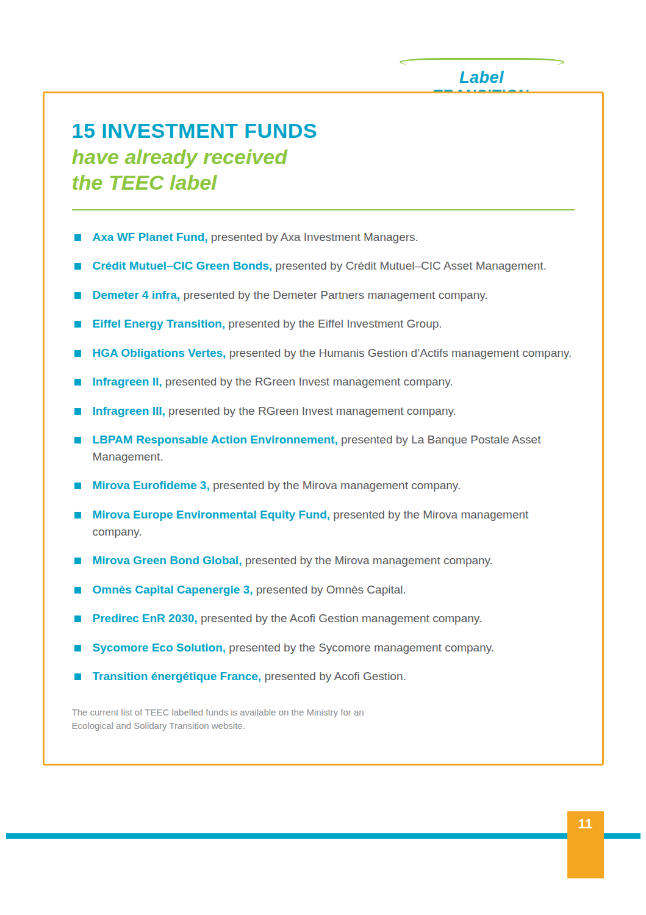Label
TRANSITION ÉNERGÉTIQUE
ET ÉCOLOGIQUE
POUR LE CLIMAT
pour les investisseurs qui s’engagent
15 INVESTMENT FUNDS have already received
the TEEC label
Axa WF Planet Fund, presented by Axa Investment Managers.
Crédit Mutuel–CIC Green Bonds, presented by Crédit Mutuel–CIC Asset Management.
Demeter 4 infra, presented by the Demeter Partners management company.
Eiffel Energy Transition, presented by the Eiffel Investment Group.
HGA Obligations Vertes, presented by the Humanis Gestion d’Actifs management company.
Infragreen II, presented by the RGreen Invest management company.
Infragreen III, presented by the RGreen Invest management company.
LBPAM Responsable Action Environnement, presented by La Banque Postale Asset Management.
Mirova Eurofideme 3, presented by the Mirova management company.
Mirova Europe Environmental Equity Fund, presented by the Mirova management company.
Mirova Green Bond Global, presented by the Mirova management company.
Omnès Capital Capenergie 3, presented by Omnès Capital.
Predirec EnR 2030, presented by the Acofi Gestion management company.
Sycomore Eco Solution, presented by the Sycomore management company.
Transition énergétique France, presented by Acofi Gestion.
The current list of TEEC labelled funds is available on the Ministry for an
Ecological and Solidary Transition website.
11